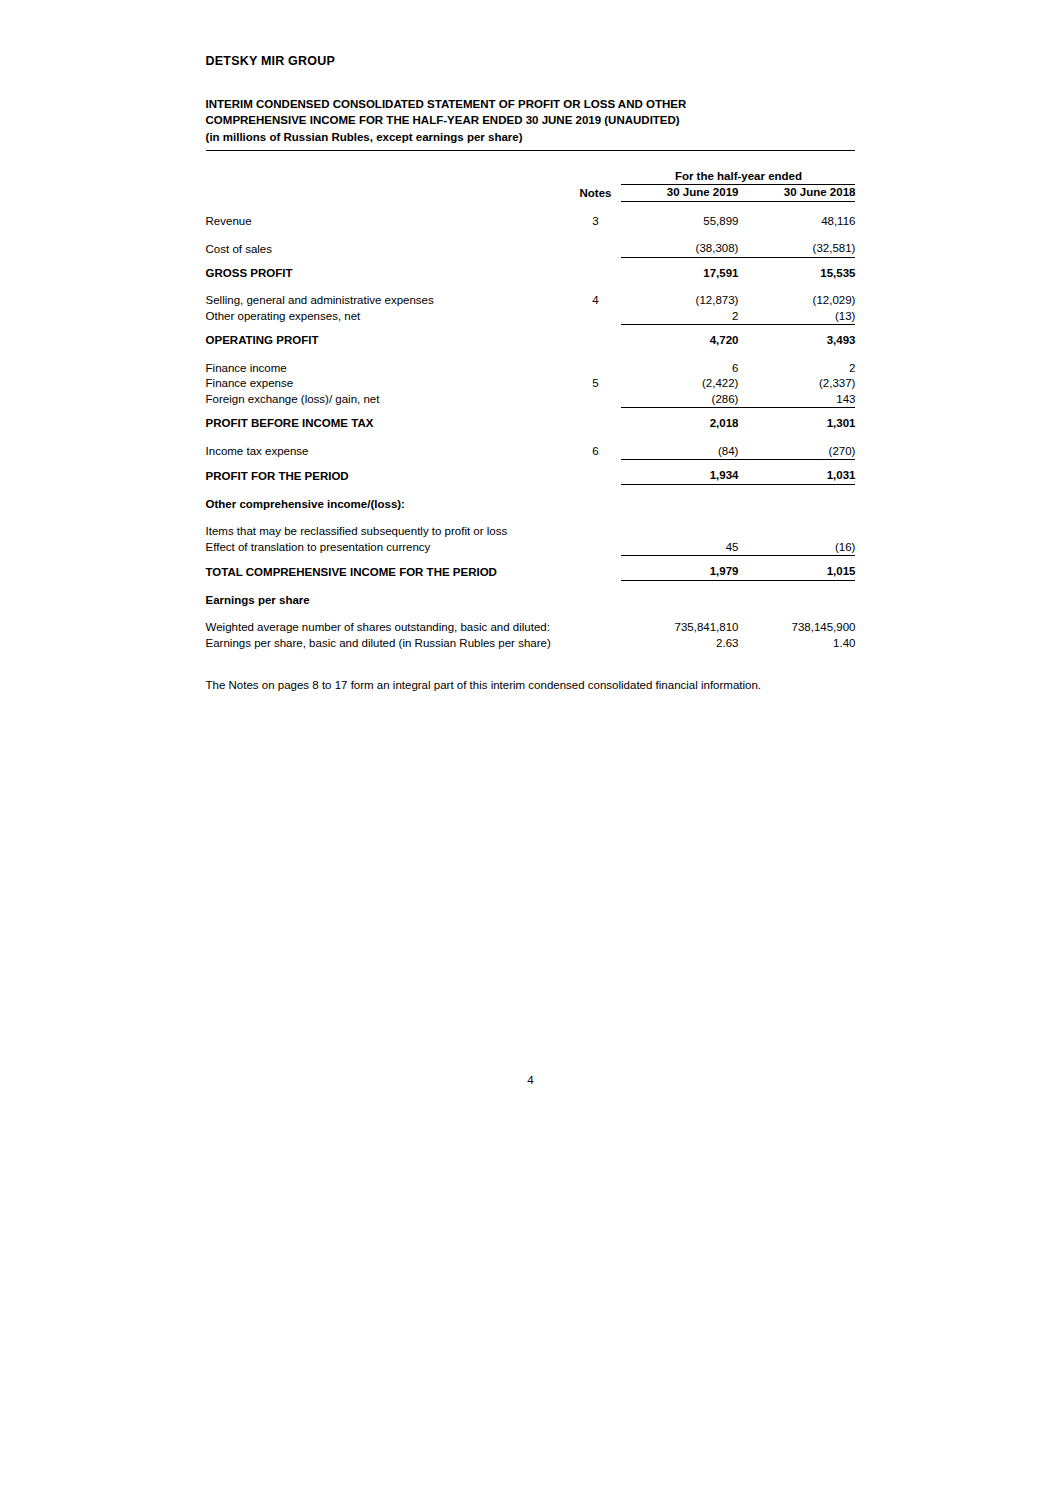DETSKY MIR GROUP
INTERIM CONDENSED CONSOLIDATED STATEMENT OF PROFIT OR LOSS AND OTHER
COMPREHENSIVE INCOME FOR THE HALF-YEAR ENDED 30 JUNE 2019 (UNAUDITED)
(in millions of Russian Rubles, except earnings per share)
| | | For the half-year ended |
| | Notes | 30 June 2019 | 30 June 2018 |
| Revenue | 3 | 55,899 | 48,116 |
| Cost of sales | | (38,308) | (32,581) |
| GROSS PROFIT | | 17,591 | 15,535 |
| Selling, general and administrative expenses | 4 | (12,873) | (12,029) |
| Other operating expenses, net | | 2 | (13) |
| OPERATING PROFIT | | 4,720 | 3,493 |
| Finance income | | 6 | 2 |
| Finance expense | 5 | (2,422) | (2,337) |
| Foreign exchange (loss)/ gain, net | | (286) | 143 |
| PROFIT BEFORE INCOME TAX | | 2,018 | 1,301 |
| Income tax expense | 6 | (84) | (270) |
| PROFIT FOR THE PERIOD | | 1,934 | 1,031 |
| Other comprehensive income/(loss): | | | |
| Items that may be reclassified subsequently to profit or loss | | | |
| Effect of translation to presentation currency | | 45 | (16) |
| TOTAL COMPREHENSIVE INCOME FOR THE PERIOD | | 1,979 | 1,015 |
| Earnings per share | | | |
| Weighted average number of shares outstanding, basic and diluted: | | 735,841,810 | 738,145,900 |
| Earnings per share, basic and diluted (in Russian Rubles per share) | | 2.63 | 1.40 |
The Notes on pages 8 to 17 form an integral part of this interim condensed consolidated financial information.
4